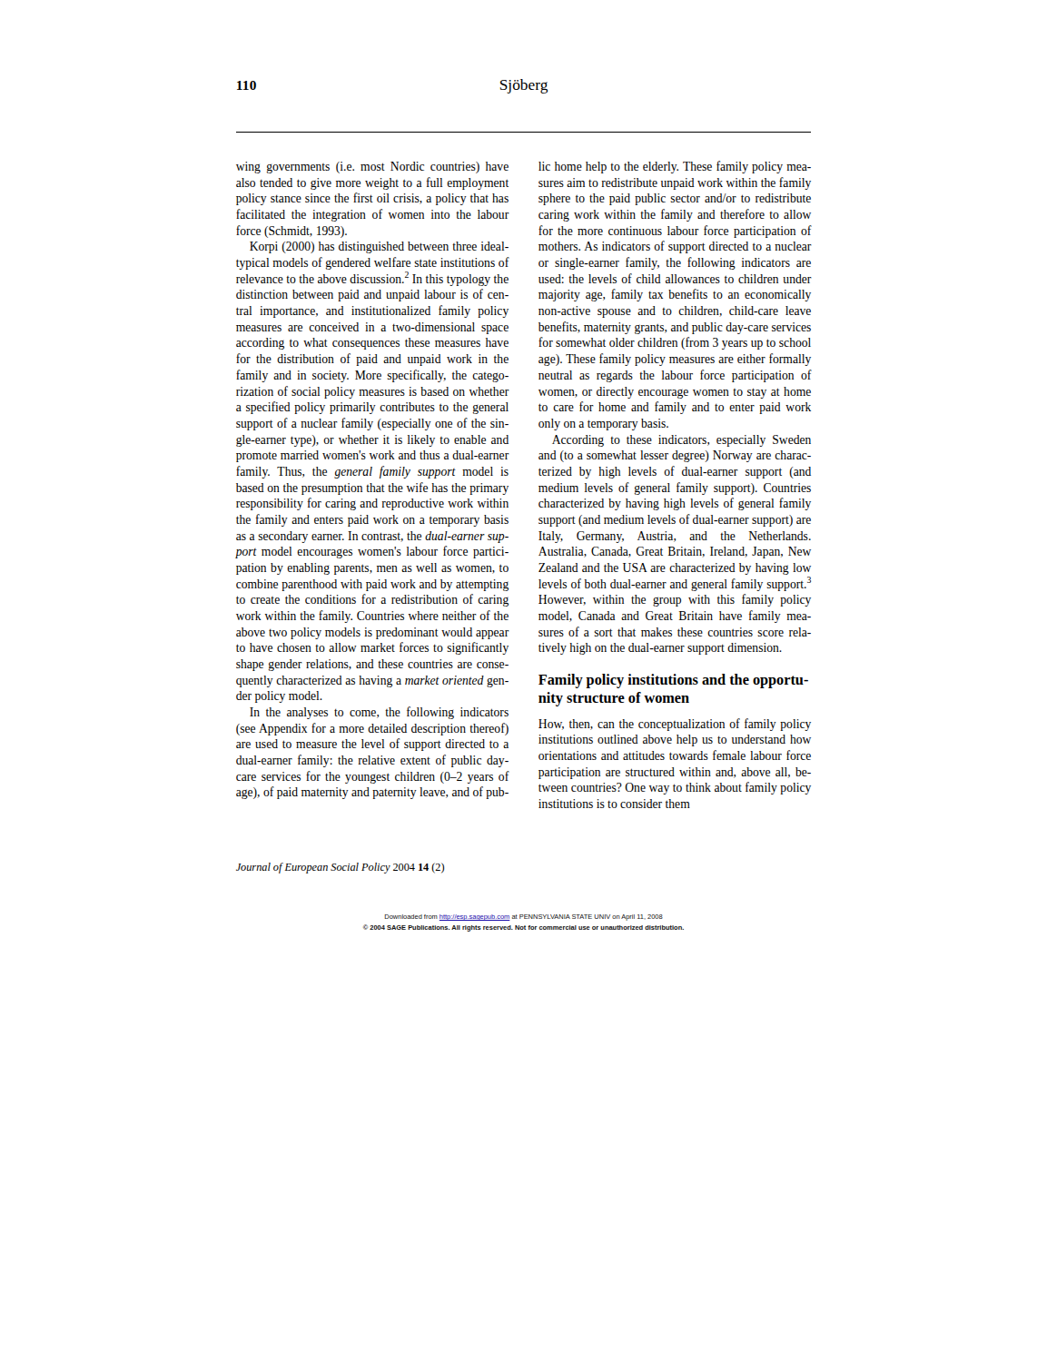110
Sjöberg
wing governments (i.e. most Nordic countries) have also tended to give more weight to a full employment policy stance since the first oil crisis, a policy that has facilitated the integration of women into the labour force (Schmidt, 1993).
Korpi (2000) has distinguished between three ideal-typical models of gendered welfare state institutions of relevance to the above discussion.2 In this typology the distinction between paid and unpaid labour is of central importance, and institutionalized family policy measures are conceived in a two-dimensional space according to what consequences these measures have for the distribution of paid and unpaid work in the family and in society. More specifically, the categorization of social policy measures is based on whether a specified policy primarily contributes to the general support of a nuclear family (especially one of the single-earner type), or whether it is likely to enable and promote married women's work and thus a dual-earner family. Thus, the general family support model is based on the presumption that the wife has the primary responsibility for caring and reproductive work within the family and enters paid work on a temporary basis as a secondary earner. In contrast, the dual-earner support model encourages women's labour force participation by enabling parents, men as well as women, to combine parenthood with paid work and by attempting to create the conditions for a redistribution of caring work within the family. Countries where neither of the above two policy models is predominant would appear to have chosen to allow market forces to significantly shape gender relations, and these countries are consequently characterized as having a market oriented gender policy model.
In the analyses to come, the following indicators (see Appendix for a more detailed description thereof) are used to measure the level of support directed to a dual-earner family: the relative extent of public day-care services for the youngest children (0–2 years of age), of paid maternity and paternity leave, and of public home help to the elderly. These family policy measures aim to redistribute unpaid work within the family sphere to the paid public sector and/or to redistribute caring work within the family and therefore to allow for the more continuous labour force participation of mothers. As indicators of support directed to a nuclear or single-earner family, the following indicators are used: the levels of child allowances to children under majority age, family tax benefits to an economically non-active spouse and to children, child-care leave benefits, maternity grants, and public day-care services for somewhat older children (from 3 years up to school age). These family policy measures are either formally neutral as regards the labour force participation of women, or directly encourage women to stay at home to care for home and family and to enter paid work only on a temporary basis.
According to these indicators, especially Sweden and (to a somewhat lesser degree) Norway are characterized by high levels of dual-earner support (and medium levels of general family support). Countries characterized by having high levels of general family support (and medium levels of dual-earner support) are Italy, Germany, Austria, and the Netherlands. Australia, Canada, Great Britain, Ireland, Japan, New Zealand and the USA are characterized by having low levels of both dual-earner and general family support.3 However, within the group with this family policy model, Canada and Great Britain have family measures of a sort that makes these countries score relatively high on the dual-earner support dimension.
Family policy institutions and the opportunity structure of women
How, then, can the conceptualization of family policy institutions outlined above help us to understand how orientations and attitudes towards female labour force participation are structured within and, above all, between countries? One way to think about family policy institutions is to consider them
Journal of European Social Policy 2004 14 (2)
Downloaded from http://esp.sagepub.com at PENNSYLVANIA STATE UNIV on April 11, 2008
© 2004 SAGE Publications. All rights reserved. Not for commercial use or unauthorized distribution.